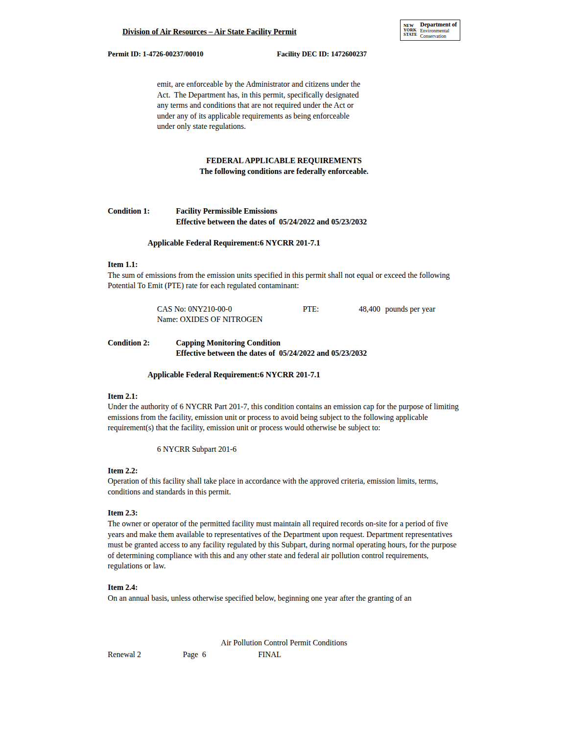Division of Air Resources – Air State Facility Permit
NEW
YORK
STATE
Department ofEnvironmental
Conservation
Permit ID: 1-4726-00237/00010
Facility DEC ID: 1472600237
emit, are enforceable by the Administrator and citizens under the Act. The Department has, in this permit, specifically designated any terms and conditions that are not required under the Act or under any of its applicable requirements as being enforceable under only state regulations.
FEDERAL APPLICABLE REQUIREMENTS
The following conditions are federally enforceable.
Condition 1:
Facility Permissible Emissions
Effective between the dates of 05/24/2022 and 05/23/2032
Applicable Federal Requirement:6 NYCRR 201-7.1
Item 1.1:
The sum of emissions from the emission units specified in this permit shall not equal or exceed the following
Potential To Emit (PTE) rate for each regulated contaminant:
CAS No: 0NY210-00-0
PTE:
48,400
pounds per year
Name: OXIDES OF NITROGEN
Condition 2:
Capping Monitoring Condition
Effective between the dates of 05/24/2022 and 05/23/2032
Applicable Federal Requirement:6 NYCRR 201-7.1
Item 2.1:
Under the authority of 6 NYCRR Part 201-7, this condition contains an emission cap for the purpose of limiting emissions from the facility, emission unit or process to avoid being subject to the following applicable requirement(s) that the facility, emission unit or process would otherwise be subject to:
6 NYCRR Subpart 201-6
Item 2.2:
Operation of this facility shall take place in accordance with the approved criteria, emission limits, terms, conditions and standards in this permit.
Item 2.3:
The owner or operator of the permitted facility must maintain all required records on-site for a period of five years and make them available to representatives of the Department upon request. Department representatives must be granted access to any facility regulated by this Subpart, during normal operating hours, for the purpose of determining compliance with this and any other state and federal air pollution control requirements, regulations or law.
Item 2.4:
On an annual basis, unless otherwise specified below, beginning one year after the granting of an
Air Pollution Control Permit Conditions
Renewal 2
Page 6
FINAL